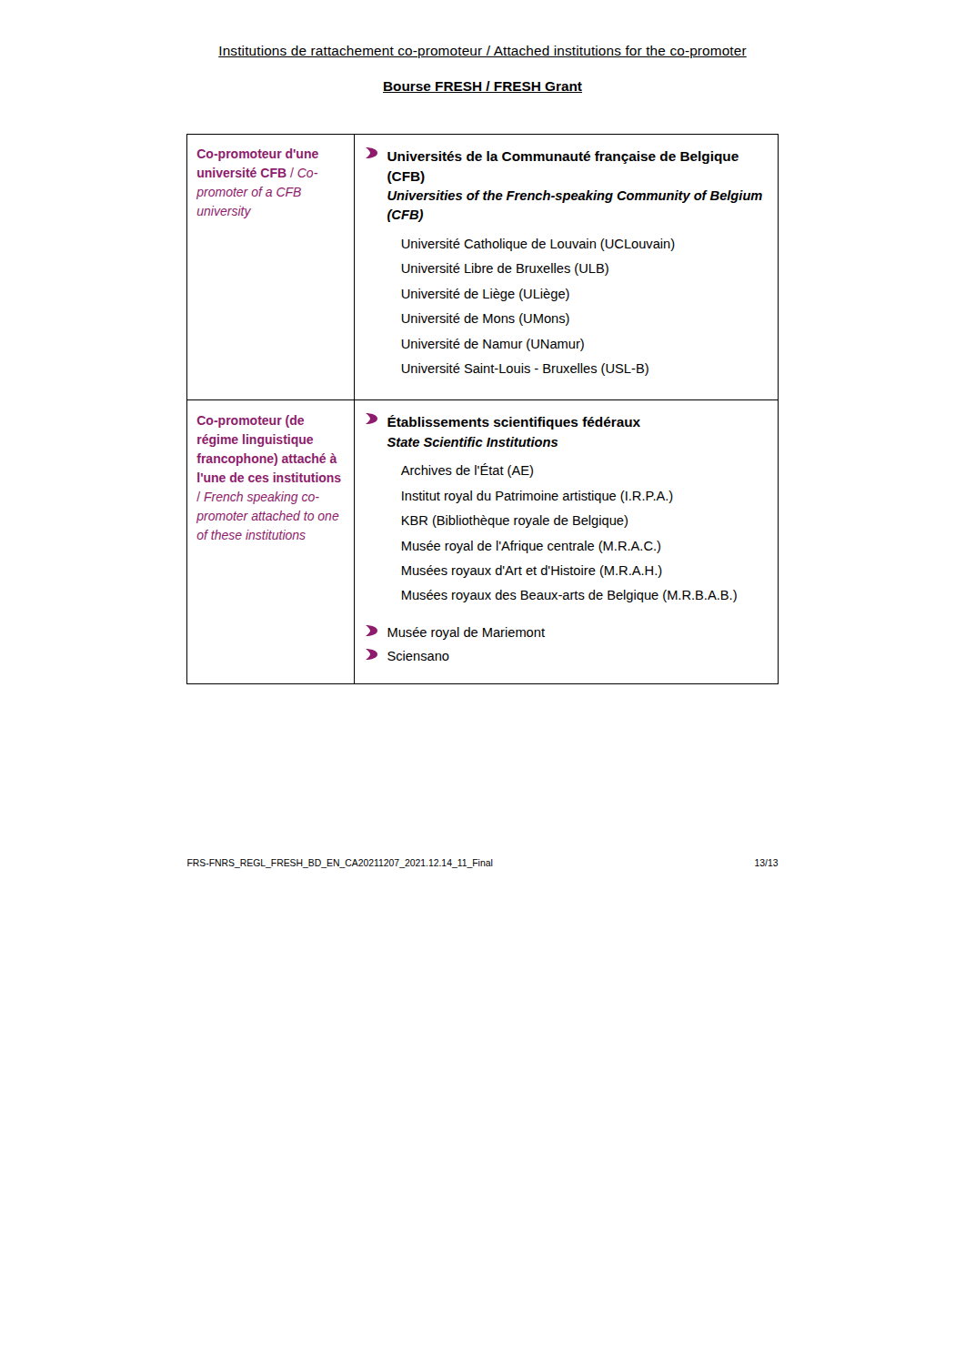Institutions de rattachement co-promoteur / Attached institutions for the co-promoter
Bourse FRESH / FRESH Grant
| Co-promoteur d'une université CFB / Co-promoter of a CFB university | Universités de la Communauté française de Belgique (CFB) Universities of the French-speaking Community of Belgium (CFB) Université Catholique de Louvain (UCLouvain) Université Libre de Bruxelles (ULB) Université de Liège (ULiège) Université de Mons (UMons) Université de Namur (UNamur) Université Saint-Louis - Bruxelles (USL-B) |
| Co-promoteur (de régime linguistique francophone) attaché à l'une de ces institutions / French speaking co-promoter attached to one of these institutions | Établissements scientifiques fédéraux State Scientific Institutions Archives de l'État (AE) Institut royal du Patrimoine artistique (I.R.P.A.) KBR (Bibliothèque royale de Belgique) Musée royal de l'Afrique centrale (M.R.A.C.) Musées royaux d'Art et d'Histoire (M.R.A.H.) Musées royaux des Beaux-arts de Belgique (M.R.B.A.B.) Musée royal de Mariemont Sciensano |
FRS-FNRS_REGL_FRESH_BD_EN_CA20211207_2021.12.14_11_Final 13/13